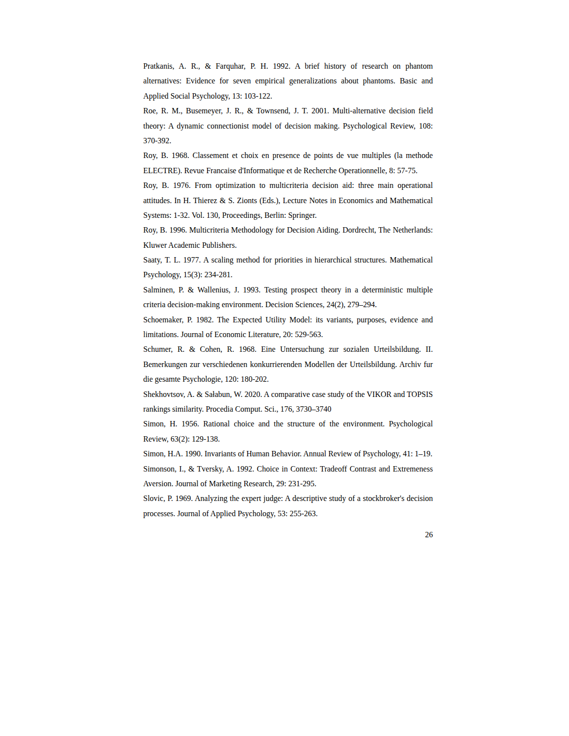Pratkanis, A. R., & Farquhar, P. H. 1992. A brief history of research on phantom alternatives: Evidence for seven empirical generalizations about phantoms. Basic and Applied Social Psychology, 13: 103-122.
Roe, R. M., Busemeyer, J. R., & Townsend, J. T. 2001. Multi-alternative decision field theory: A dynamic connectionist model of decision making. Psychological Review, 108: 370-392.
Roy, B. 1968. Classement et choix en presence de points de vue multiples (la methode ELECTRE). Revue Francaise d'Informatique et de Recherche Operationnelle, 8: 57-75.
Roy, B. 1976. From optimization to multicriteria decision aid: three main operational attitudes. In H. Thierez & S. Zionts (Eds.), Lecture Notes in Economics and Mathematical Systems: 1-32. Vol. 130, Proceedings, Berlin: Springer.
Roy, B. 1996. Multicriteria Methodology for Decision Aiding. Dordrecht, The Netherlands: Kluwer Academic Publishers.
Saaty, T. L. 1977. A scaling method for priorities in hierarchical structures. Mathematical Psychology, 15(3): 234-281.
Salminen, P. & Wallenius, J. 1993. Testing prospect theory in a deterministic multiple criteria decision-making environment. Decision Sciences, 24(2), 279–294.
Schoemaker, P. 1982. The Expected Utility Model: its variants, purposes, evidence and limitations. Journal of Economic Literature, 20: 529-563.
Schumer, R. & Cohen, R. 1968. Eine Untersuchung zur sozialen Urteilsbildung. II. Bemerkungen zur verschiedenen konkurrierenden Modellen der Urteilsbildung. Archiv fur die gesamte Psychologie, 120: 180-202.
Shekhovtsov, A. & Sałabun, W. 2020. A comparative case study of the VIKOR and TOPSIS rankings similarity. Procedia Comput. Sci., 176, 3730–3740
Simon, H. 1956. Rational choice and the structure of the environment. Psychological Review, 63(2): 129-138.
Simon, H.A. 1990. Invariants of Human Behavior. Annual Review of Psychology, 41: 1–19.
Simonson, I., & Tversky, A. 1992. Choice in Context: Tradeoff Contrast and Extremeness Aversion. Journal of Marketing Research, 29: 231-295.
Slovic, P. 1969. Analyzing the expert judge: A descriptive study of a stockbroker's decision processes. Journal of Applied Psychology, 53: 255-263.
26